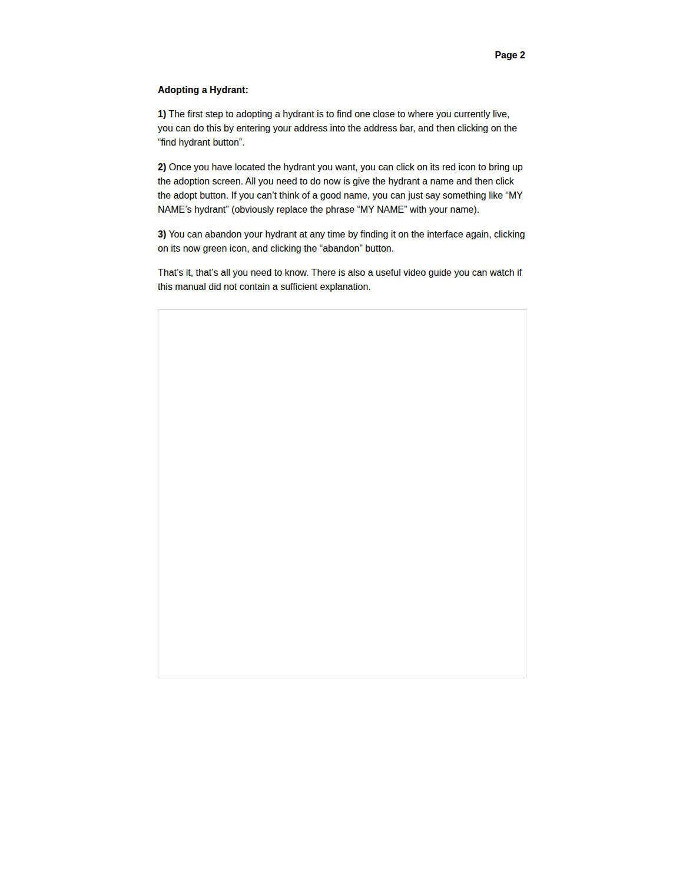Page 2
Adopting a Hydrant:
1) The first step to adopting a hydrant is to find one close to where you currently live, you can do this by entering your address into the address bar, and then clicking on the “find hydrant button”.
2) Once you have located the hydrant you want, you can click on its red icon to bring up the adoption screen. All you need to do now is give the hydrant a name and then click the adopt button. If you can’t think of a good name, you can just say something like “MY NAME’s hydrant” (obviously replace the phrase “MY NAME” with your name).
3) You can abandon your hydrant at any time by finding it on the interface again, clicking on its now green icon, and clicking the “abandon” button.
That’s it, that’s all you need to know. There is also a useful video guide you can watch if this manual did not contain a sufficient explanation.